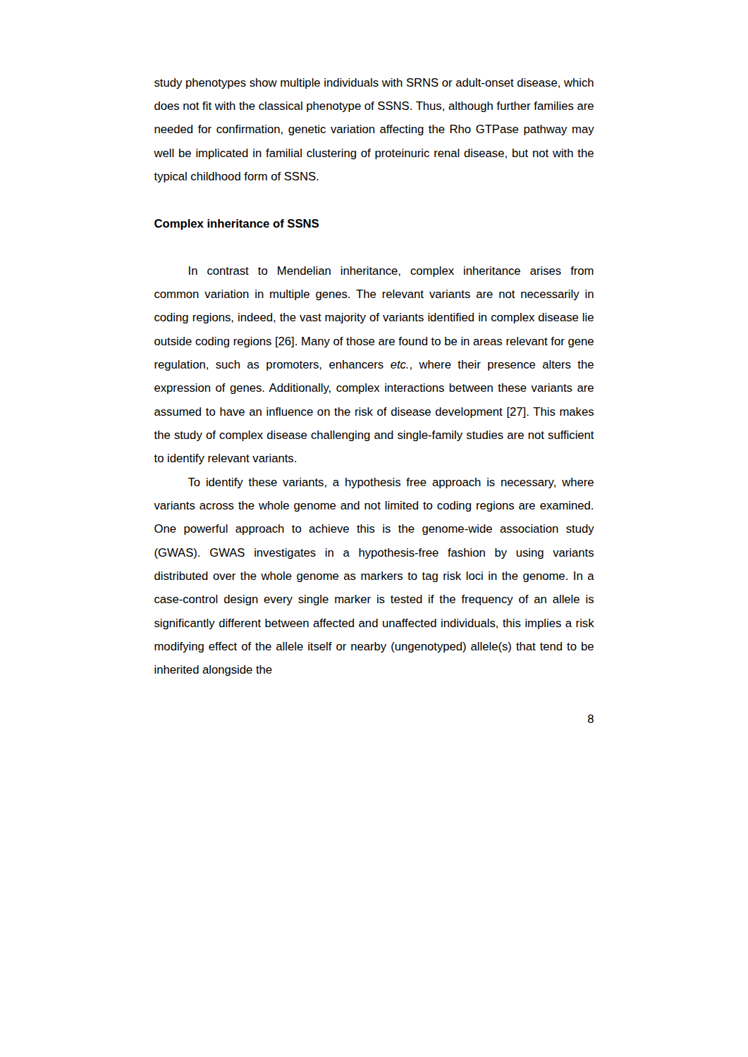study phenotypes show multiple individuals with SRNS or adult-onset disease, which does not fit with the classical phenotype of SSNS. Thus, although further families are needed for confirmation, genetic variation affecting the Rho GTPase pathway may well be implicated in familial clustering of proteinuric renal disease, but not with the typical childhood form of SSNS.
Complex inheritance of SSNS
In contrast to Mendelian inheritance, complex inheritance arises from common variation in multiple genes. The relevant variants are not necessarily in coding regions, indeed, the vast majority of variants identified in complex disease lie outside coding regions [26]. Many of those are found to be in areas relevant for gene regulation, such as promoters, enhancers etc., where their presence alters the expression of genes. Additionally, complex interactions between these variants are assumed to have an influence on the risk of disease development [27]. This makes the study of complex disease challenging and single-family studies are not sufficient to identify relevant variants.
To identify these variants, a hypothesis free approach is necessary, where variants across the whole genome and not limited to coding regions are examined. One powerful approach to achieve this is the genome-wide association study (GWAS). GWAS investigates in a hypothesis-free fashion by using variants distributed over the whole genome as markers to tag risk loci in the genome. In a case-control design every single marker is tested if the frequency of an allele is significantly different between affected and unaffected individuals, this implies a risk modifying effect of the allele itself or nearby (ungenotyped) allele(s) that tend to be inherited alongside the
8